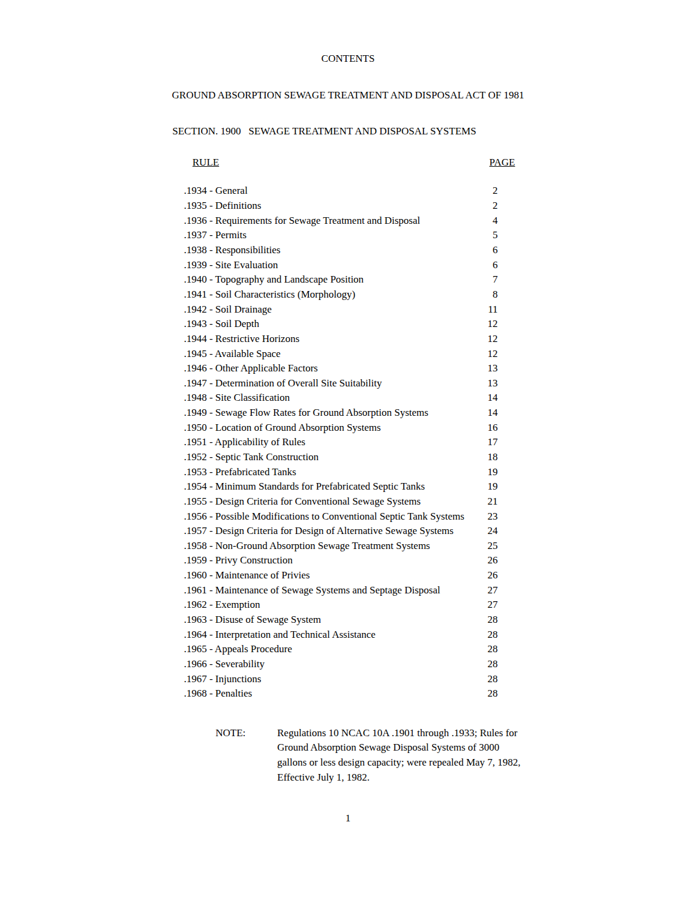CONTENTS
GROUND ABSORPTION SEWAGE TREATMENT AND DISPOSAL ACT OF 1981
SECTION. 1900 SEWAGE TREATMENT AND DISPOSAL SYSTEMS
| RULE | PAGE |
| --- | --- |
| .1934 - General | 2 |
| .1935 - Definitions | 2 |
| .1936 - Requirements for Sewage Treatment and Disposal | 4 |
| .1937 - Permits | 5 |
| .1938 - Responsibilities | 6 |
| .1939 - Site Evaluation | 6 |
| .1940 - Topography and Landscape Position | 7 |
| .1941 - Soil Characteristics (Morphology) | 8 |
| .1942 - Soil Drainage | 11 |
| .1943 - Soil Depth | 12 |
| .1944 - Restrictive Horizons | 12 |
| .1945 - Available Space | 12 |
| .1946 - Other Applicable Factors | 13 |
| .1947 - Determination of Overall Site Suitability | 13 |
| .1948 - Site Classification | 14 |
| .1949 - Sewage Flow Rates for Ground Absorption Systems | 14 |
| .1950 - Location of Ground Absorption Systems | 16 |
| .1951 - Applicability of Rules | 17 |
| .1952 - Septic Tank Construction | 18 |
| .1953 - Prefabricated Tanks | 19 |
| .1954 - Minimum Standards for Prefabricated Septic Tanks | 19 |
| .1955 - Design Criteria for Conventional Sewage Systems | 21 |
| .1956 - Possible Modifications to Conventional Septic Tank Systems | 23 |
| .1957 - Design Criteria for Design of Alternative Sewage Systems | 24 |
| .1958 - Non-Ground Absorption Sewage Treatment Systems | 25 |
| .1959 - Privy Construction | 26 |
| .1960 - Maintenance of Privies | 26 |
| .1961 - Maintenance of Sewage Systems and Septage Disposal | 27 |
| .1962 - Exemption | 27 |
| .1963 - Disuse of Sewage System | 28 |
| .1964 - Interpretation and Technical Assistance | 28 |
| .1965 - Appeals Procedure | 28 |
| .1966 - Severability | 28 |
| .1967 - Injunctions | 28 |
| .1968 - Penalties | 28 |
NOTE:
Regulations 10 NCAC 10A .1901 through .1933; Rules for Ground Absorption Sewage Disposal Systems of 3000 gallons or less design capacity; were repealed May 7, 1982, Effective July 1, 1982.
1